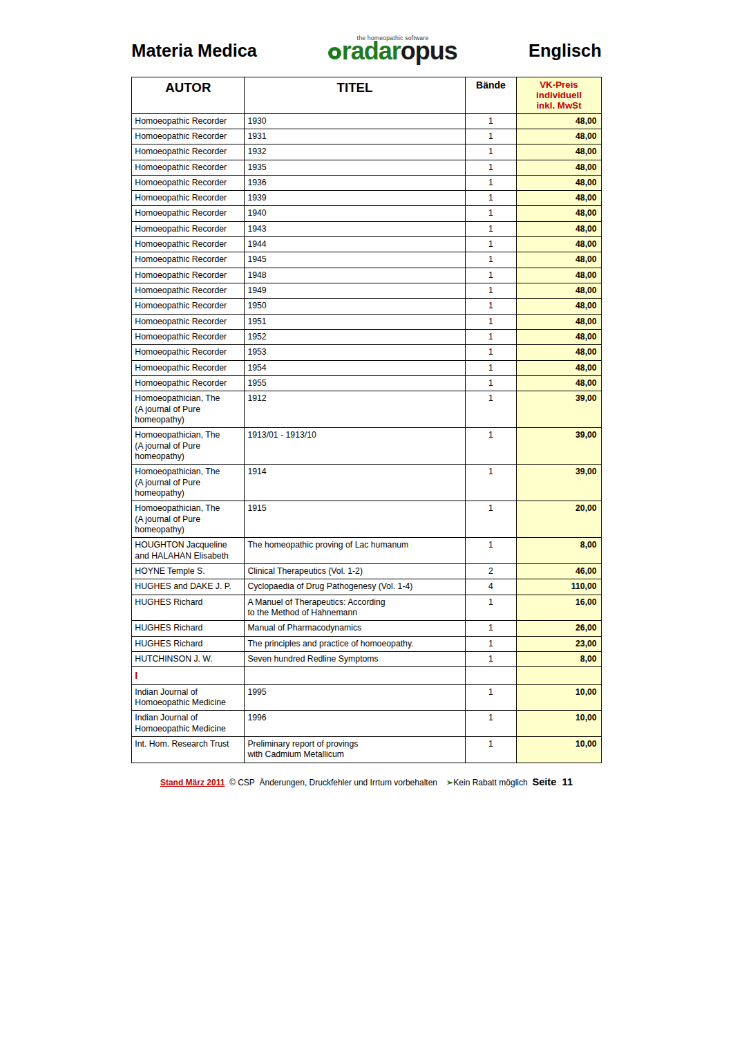Materia Medica
the homeopathic software
radar opus
Englisch
| AUTOR | TITEL | Bände | VK-Preis individuell inkl. MwSt |
| --- | --- | --- | --- |
| Homoeopathic Recorder | 1930 | 1 | 48,00 |
| Homoeopathic Recorder | 1931 | 1 | 48,00 |
| Homoeopathic Recorder | 1932 | 1 | 48,00 |
| Homoeopathic Recorder | 1935 | 1 | 48,00 |
| Homoeopathic Recorder | 1936 | 1 | 48,00 |
| Homoeopathic Recorder | 1939 | 1 | 48,00 |
| Homoeopathic Recorder | 1940 | 1 | 48,00 |
| Homoeopathic Recorder | 1943 | 1 | 48,00 |
| Homoeopathic Recorder | 1944 | 1 | 48,00 |
| Homoeopathic Recorder | 1945 | 1 | 48,00 |
| Homoeopathic Recorder | 1948 | 1 | 48,00 |
| Homoeopathic Recorder | 1949 | 1 | 48,00 |
| Homoeopathic Recorder | 1950 | 1 | 48,00 |
| Homoeopathic Recorder | 1951 | 1 | 48,00 |
| Homoeopathic Recorder | 1952 | 1 | 48,00 |
| Homoeopathic Recorder | 1953 | 1 | 48,00 |
| Homoeopathic Recorder | 1954 | 1 | 48,00 |
| Homoeopathic Recorder | 1955 | 1 | 48,00 |
| Homoeopathician, The (A journal of Pure homeopathy) | 1912 | 1 | 39,00 |
| Homoeopathician, The (A journal of Pure homeopathy) | 1913/01 - 1913/10 | 1 | 39,00 |
| Homoeopathician, The (A journal of Pure homeopathy) | 1914 | 1 | 39,00 |
| Homoeopathician, The (A journal of Pure homeopathy) | 1915 | 1 | 20,00 |
| HOUGHTON Jacqueline and HALAHAN Elisabeth | The homeopathic proving of Lac humanum | 1 | 8,00 |
| HOYNE Temple S. | Clinical Therapeutics (Vol. 1-2) | 2 | 46,00 |
| HUGHES and DAKE J. P. | Cyclopaedia of Drug Pathogenesy (Vol. 1-4) | 4 | 110,00 |
| HUGHES Richard | A Manuel of Therapeutics: According to the Method of Hahnemann | 1 | 16,00 |
| HUGHES Richard | Manual of Pharmacodynamics | 1 | 26,00 |
| HUGHES Richard | The principles and practice of homoeopathy. | 1 | 23,00 |
| HUTCHINSON J. W. | Seven hundred Redline Symptoms | 1 | 8,00 |
| I | | | |
| Indian Journal of Homoeopathic Medicine | 1995 | 1 | 10,00 |
| Indian Journal of Homoeopathic Medicine | 1996 | 1 | 10,00 |
| Int. Hom. Research Trust | Preliminary report of provings with Cadmium Metallicum | 1 | 10,00 |
Stand März 2011 © CSP Änderungen, Druckfehler und Irrtum vorbehalten ➢Kein Rabatt möglich Seite 11